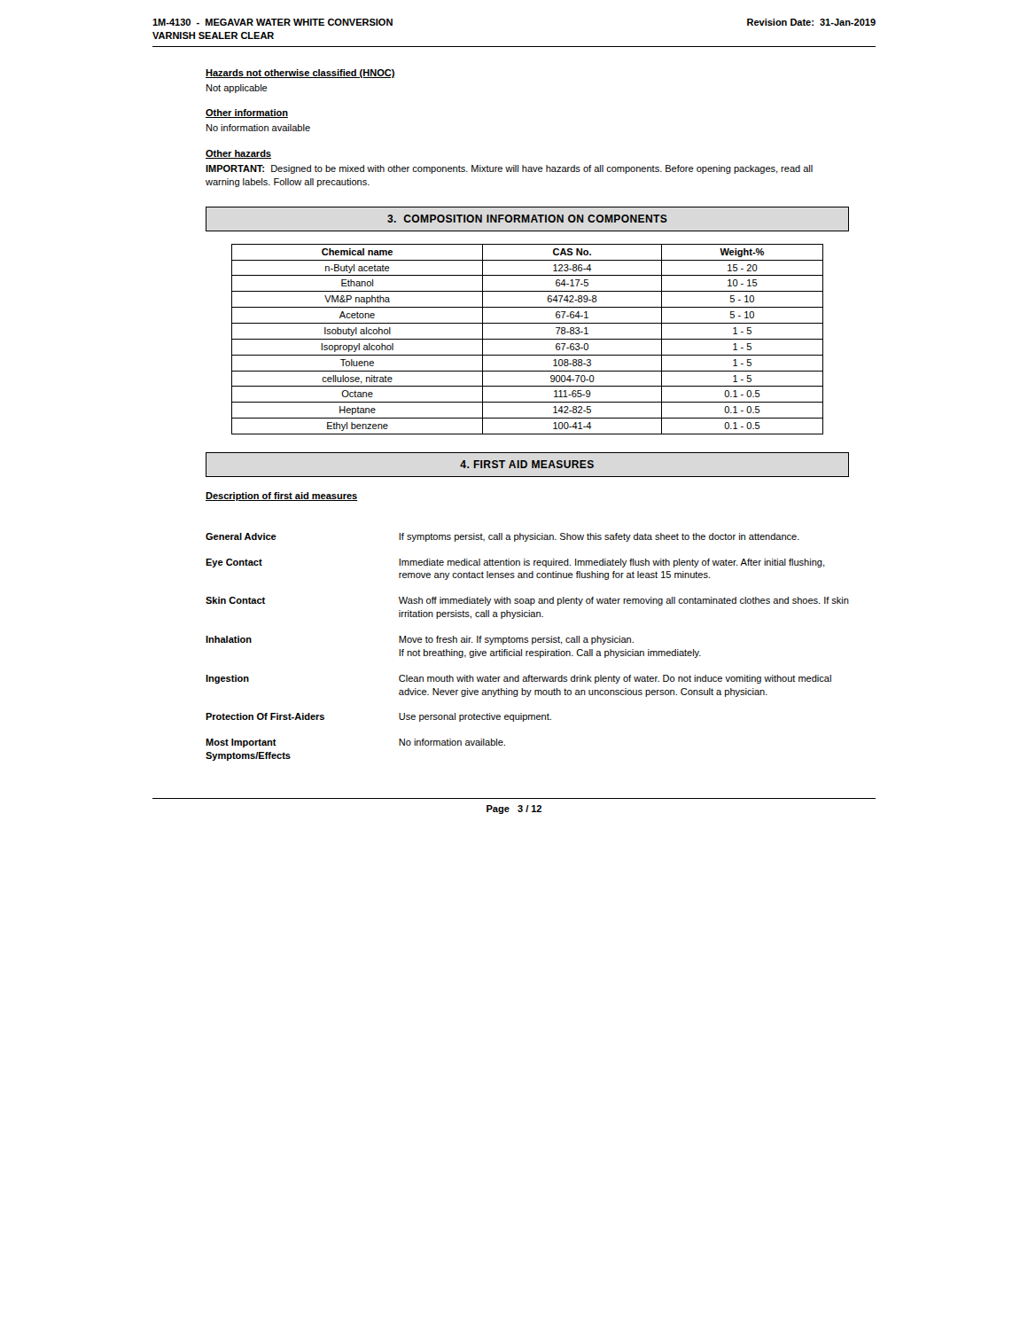1M-4130 - MEGAVAR WATER WHITE CONVERSION
VARNISH SEALER CLEAR
Revision Date: 31-Jan-2019
Hazards not otherwise classified (HNOC)
Not applicable
Other information
No information available
Other hazards
IMPORTANT: Designed to be mixed with other components. Mixture will have hazards of all components. Before opening packages, read all warning labels. Follow all precautions.
3. COMPOSITION INFORMATION ON COMPONENTS
| Chemical name | CAS No. | Weight-% |
| --- | --- | --- |
| n-Butyl acetate | 123-86-4 | 15 - 20 |
| Ethanol | 64-17-5 | 10 - 15 |
| VM&P naphtha | 64742-89-8 | 5 - 10 |
| Acetone | 67-64-1 | 5 - 10 |
| Isobutyl alcohol | 78-83-1 | 1 - 5 |
| Isopropyl alcohol | 67-63-0 | 1 - 5 |
| Toluene | 108-88-3 | 1 - 5 |
| cellulose, nitrate | 9004-70-0 | 1 - 5 |
| Octane | 111-65-9 | 0.1 - 0.5 |
| Heptane | 142-82-5 | 0.1 - 0.5 |
| Ethyl benzene | 100-41-4 | 0.1 - 0.5 |
4. FIRST AID MEASURES
Description of first aid measures
| General Advice | If symptoms persist, call a physician. Show this safety data sheet to the doctor in attendance. |
| Eye Contact | Immediate medical attention is required. Immediately flush with plenty of water. After initial flushing, remove any contact lenses and continue flushing for at least 15 minutes. |
| Skin Contact | Wash off immediately with soap and plenty of water removing all contaminated clothes and shoes. If skin irritation persists, call a physician. |
| Inhalation | Move to fresh air. If symptoms persist, call a physician. If not breathing, give artificial respiration. Call a physician immediately. |
| Ingestion | Clean mouth with water and afterwards drink plenty of water. Do not induce vomiting without medical advice. Never give anything by mouth to an unconscious person. Consult a physician. |
| Protection Of First-Aiders | Use personal protective equipment. |
| Most Important Symptoms/Effects | No information available. |
Page 3 / 12